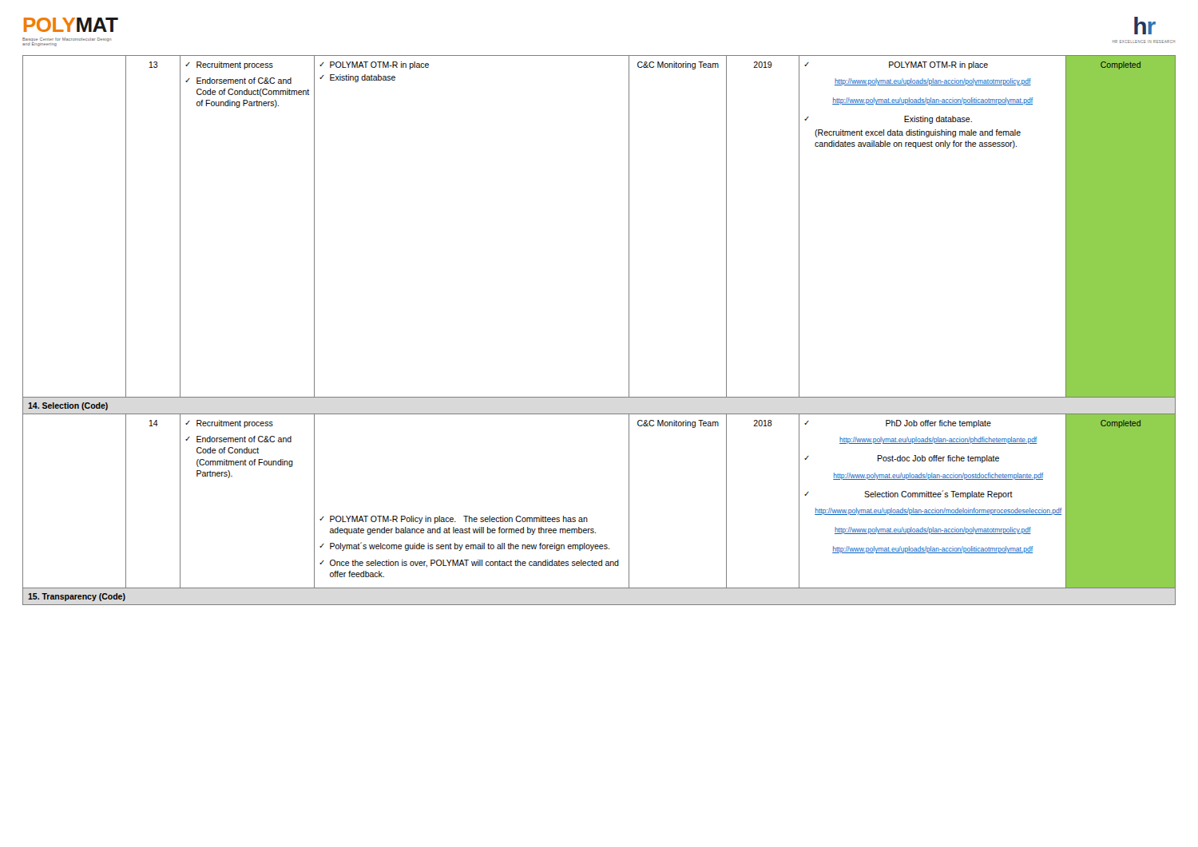POLY MAT
Basque Center for Macromolecular Design and Engineering
hr
HR EXCELLENCE IN RESEARCH
| | 13 | Recruitment process Endorsement of C&C and Code of Conduct(Commitment of Founding Partners). | POLYMAT OTM-R in place Existing database | C&C Monitoring Team | 2019 | POLYMAT OTM-R in place http://www.polymat.eu/uploads/plan-accion/polymatotmrpolicy.pdf http://www.polymat.eu/uploads/plan-accion/politicaotmrpolymat.pdf Existing database. (Recruitment excel data distinguishing male and female candidates available on request only for the assessor). | Completed |
| 14. Selection (Code) |
| | 14 | Recruitment process Endorsement of C&C and Code of Conduct (Commitment of Founding Partners). | POLYMAT OTM-R Policy in place. The selection Committees has an adequate gender balance and at least will be formed by three members. Polymat´s welcome guide is sent by email to all the new foreign employees. Once the selection is over, POLYMAT will contact the candidates selected and offer feedback. | C&C Monitoring Team | 2018 | PhD Job offer fiche template http://www.polymat.eu/uploads/plan-accion/phdfichetemplante.pdf Post-doc Job offer fiche template http://www.polymat.eu/uploads/plan-accion/postdocfichetemplante.pdf Selection Committee´s Template Report http://www.polymat.eu/uploads/plan-accion/modeloinformeprocesodeseleccion.pdf http://www.polymat.eu/uploads/plan-accion/polymatotmrpolicy.pdf http://www.polymat.eu/uploads/plan-accion/politicaotmrpolymat.pdf | Completed |
| 15. Transparency (Code) |